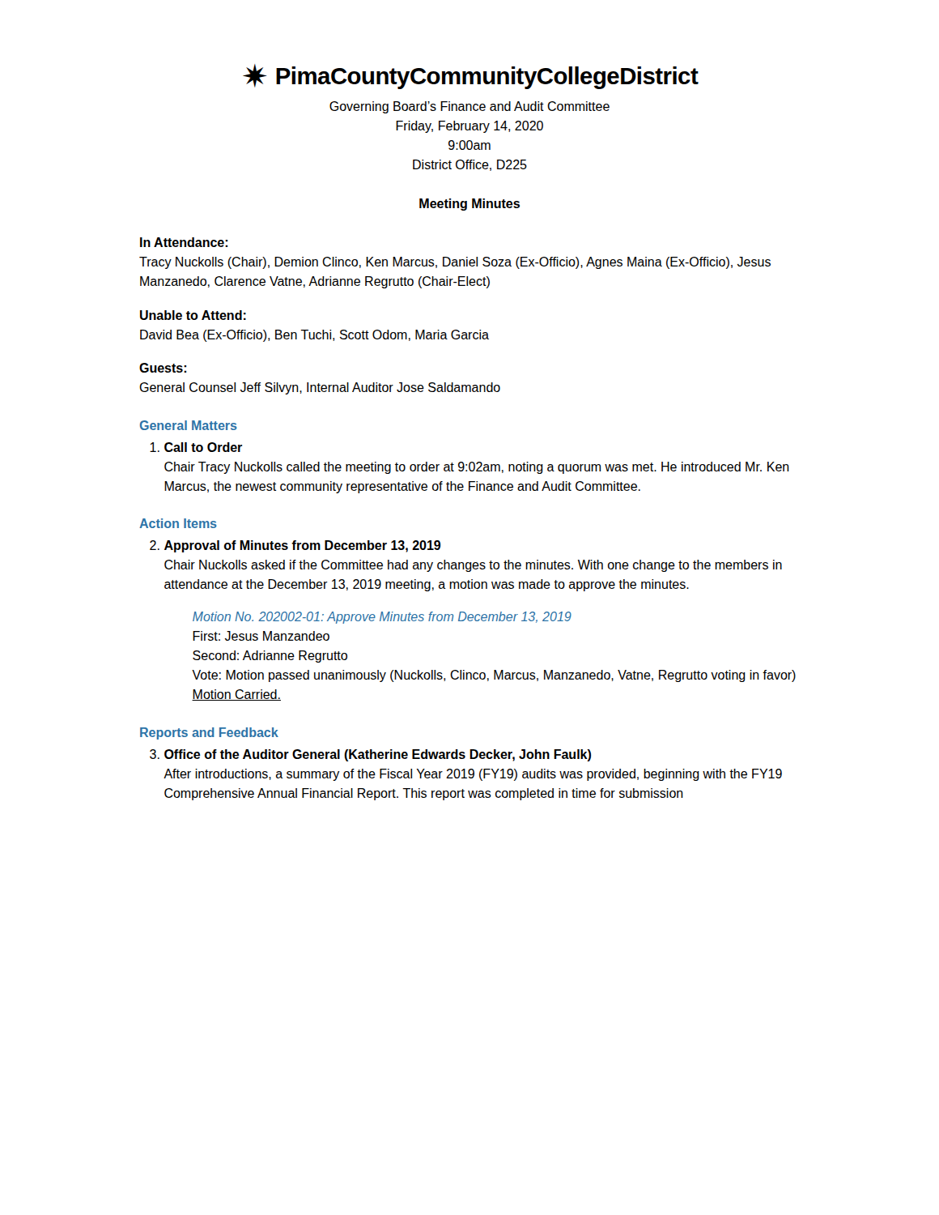✷PimaCountyCommunityCollegeDistrict
Governing Board’s Finance and Audit Committee
Friday, February 14, 2020
9:00am
District Office, D225
Meeting Minutes
In Attendance:
Tracy Nuckolls (Chair), Demion Clinco, Ken Marcus, Daniel Soza (Ex-Officio), Agnes Maina (Ex-Officio), Jesus Manzanedo, Clarence Vatne, Adrianne Regrutto (Chair-Elect)
Unable to Attend:
David Bea (Ex-Officio), Ben Tuchi, Scott Odom, Maria Garcia
Guests:
General Counsel Jeff Silvyn, Internal Auditor Jose Saldamando
General Matters
Call to Order
Chair Tracy Nuckolls called the meeting to order at 9:02am, noting a quorum was met. He introduced Mr. Ken Marcus, the newest community representative of the Finance and Audit Committee.
Action Items
Approval of Minutes from December 13, 2019
Chair Nuckolls asked if the Committee had any changes to the minutes. With one change to the members in attendance at the December 13, 2019 meeting, a motion was made to approve the minutes.
Motion No. 202002-01: Approve Minutes from December 13, 2019
First: Jesus Manzandeo
Second: Adrianne Regrutto
Vote: Motion passed unanimously (Nuckolls, Clinco, Marcus, Manzanedo, Vatne, Regrutto voting in favor)
Motion Carried.
Reports and Feedback
Office of the Auditor General (Katherine Edwards Decker, John Faulk)
After introductions, a summary of the Fiscal Year 2019 (FY19) audits was provided, beginning with the FY19 Comprehensive Annual Financial Report. This report was completed in time for submission